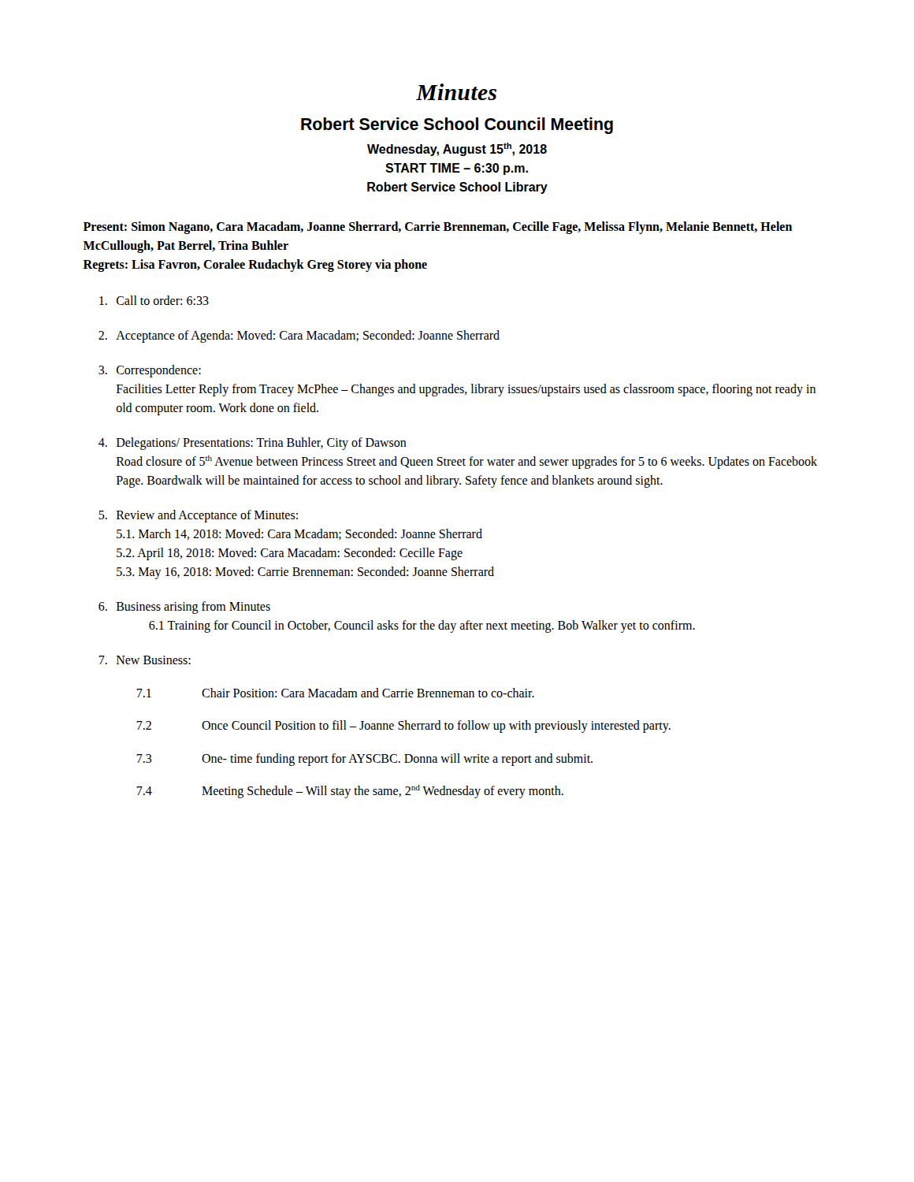Minutes
Robert Service School Council Meeting
Wednesday, August 15th, 2018
START TIME – 6:30 p.m.
Robert Service School Library
Present: Simon Nagano, Cara Macadam, Joanne Sherrard, Carrie Brenneman, Cecille Fage, Melissa Flynn, Melanie Bennett, Helen McCullough, Pat Berrel, Trina Buhler
Regrets: Lisa Favron, Coralee Rudachyk Greg Storey via phone
Call to order: 6:33
Acceptance of Agenda: Moved: Cara Macadam; Seconded: Joanne Sherrard
Correspondence:
Facilities Letter Reply from Tracey McPhee – Changes and upgrades, library issues/upstairs used as classroom space, flooring not ready in old computer room. Work done on field.
Delegations/ Presentations: Trina Buhler, City of Dawson
Road closure of 5th Avenue between Princess Street and Queen Street for water and sewer upgrades for 5 to 6 weeks. Updates on Facebook Page. Boardwalk will be maintained for access to school and library. Safety fence and blankets around sight.
Review and Acceptance of Minutes:
5.1. March 14, 2018: Moved: Cara Mcadam; Seconded: Joanne Sherrard
5.2. April 18, 2018: Moved: Cara Macadam: Seconded: Cecille Fage
5.3. May 16, 2018: Moved: Carrie Brenneman: Seconded: Joanne Sherrard
Business arising from Minutes
6.1 Training for Council in October, Council asks for the day after next meeting. Bob Walker yet to confirm.
New Business:
7.1 Chair Position: Cara Macadam and Carrie Brenneman to co-chair.
7.2 Once Council Position to fill – Joanne Sherrard to follow up with previously interested party.
7.3 One- time funding report for AYSCBC. Donna will write a report and submit.
7.4 Meeting Schedule – Will stay the same, 2nd Wednesday of every month.